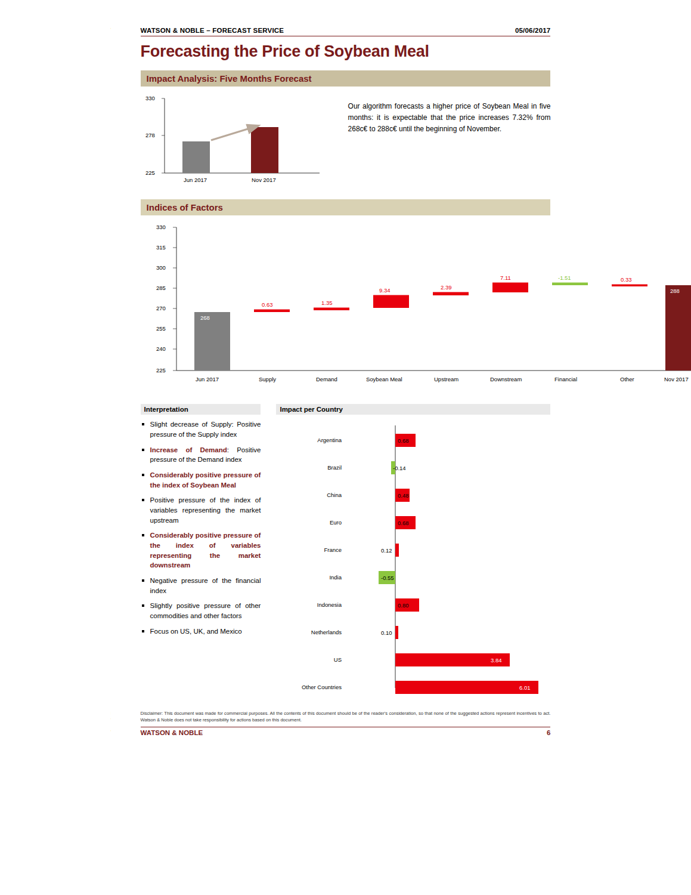Watson & Noble – Forecast Service
05/06/2017
Forecasting the Price of Soybean Meal
Impact Analysis: Five Months Forecast
330 278 225 Jun 2017 Nov 2017
Our algorithm forecasts a higher price of Soybean Meal in five months: it is expectable that the price increases 7.32% from 268c€ to 288c€ until the beginning of November.
Indices of Factors
330 315 300 285 270 255 240 225 268 0.63 1.35 9.34 2.39 7.11 -1.51 0.33 288 Jun 2017 Supply Demand Soybean Meal Upstream Downstream Financial Other Nov 2017
Interpretation
Slight decrease of Supply: Positive pressure of the Supply index
Increase of Demand: Positive pressure of the Demand index
Considerably positive pressure of the index of Soybean Meal
Positive pressure of the index of variables representing the market upstream
Considerably positive pressure of the index of variables representing the market downstream
Negative pressure of the financial index
Slightly positive pressure of other commodities and other factors
Focus on US, UK, and Mexico
Impact per Country
Argentina 0.68 Brazil -0.14 China 0.48 Euro 0.68 France 0.12 India -0.55 Indonesia 0.80 Netherlands 0.10 US 3.84 Other Countries 6.01
Disclaimer: This document was made for commercial purposes. All the contents of this document should be of the reader's consideration, so that none of the suggested actions represent incentives to act. Watson & Noble does not take responsibility for actions based on this document.
Watson & Noble
6